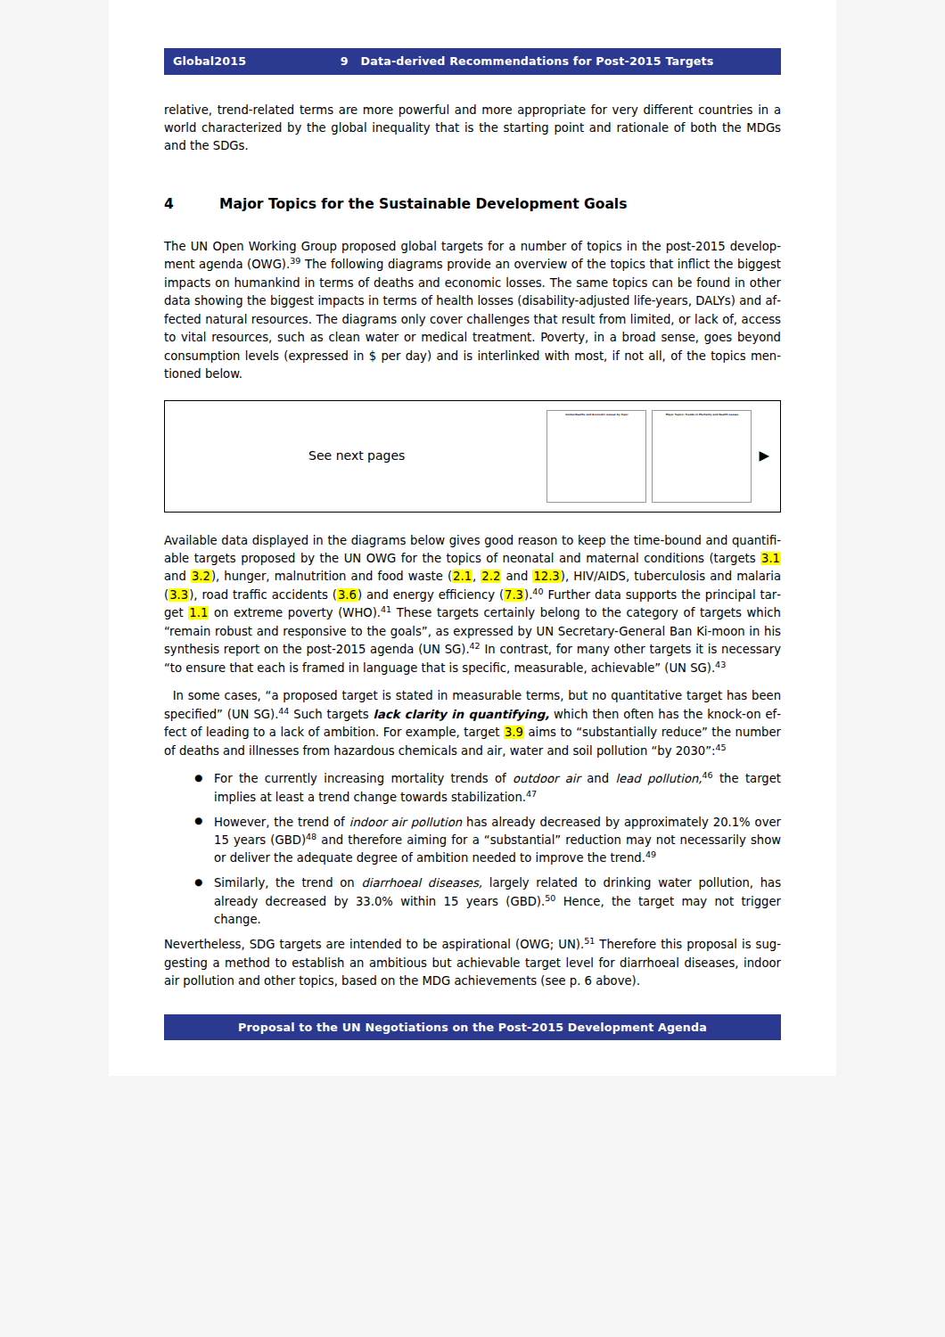Global2015 9 Data-derived Recommendations for Post-2015 Targets
relative, trend-related terms are more powerful and more appropriate for very different countries in a world characterized by the global inequality that is the starting point and rationale of both the MDGs and the SDGs.
4 Major Topics for the Sustainable Development Goals
The UN Open Working Group proposed global targets for a number of topics in the post-2015 development agenda (OWG).39 The following diagrams provide an overview of the topics that inflict the biggest impacts on humankind in terms of deaths and economic losses. The same topics can be found in other data showing the biggest impacts in terms of health losses (disability-adjusted life-years, DALYs) and affected natural resources. The diagrams only cover challenges that result from limited, or lack of, access to vital resources, such as clean water or medical treatment. Poverty, in a broad sense, goes beyond consumption levels (expressed in $ per day) and is interlinked with most, if not all, of the topics mentioned below.
See next pages
Global Deaths and Economic Losses by Topic
Major Topics: Trends in Mortality and Health Losses
▶
Available data displayed in the diagrams below gives good reason to keep the time-bound and quantifiable targets proposed by the UN OWG for the topics of neonatal and maternal conditions (targets 3.1 and 3.2), hunger, malnutrition and food waste (2.1, 2.2 and 12.3), HIV/AIDS, tuberculosis and malaria (3.3), road traffic accidents (3.6) and energy efficiency (7.3).40 Further data supports the principal target 1.1 on extreme poverty (WHO).41 These targets certainly belong to the category of targets which “remain robust and responsive to the goals”, as expressed by UN Secretary-General Ban Ki-moon in his synthesis report on the post-2015 agenda (UN SG).42 In contrast, for many other targets it is necessary “to ensure that each is framed in language that is specific, measurable, achievable” (UN SG).43
In some cases, “a proposed target is stated in measurable terms, but no quantitative target has been specified” (UN SG).44 Such targets lack clarity in quantifying, which then often has the knock-on effect of leading to a lack of ambition. For example, target 3.9 aims to “substantially reduce” the number of deaths and illnesses from hazardous chemicals and air, water and soil pollution “by 2030”:45
For the currently increasing mortality trends of outdoor air and lead pollution,46 the target implies at least a trend change towards stabilization.47
However, the trend of indoor air pollution has already decreased by approximately 20.1% over 15 years (GBD)48 and therefore aiming for a “substantial” reduction may not necessarily show or deliver the adequate degree of ambition needed to improve the trend.49
Similarly, the trend on diarrhoeal diseases, largely related to drinking water pollution, has already decreased by 33.0% within 15 years (GBD).50 Hence, the target may not trigger change.
Nevertheless, SDG targets are intended to be aspirational (OWG; UN).51 Therefore this proposal is suggesting a method to establish an ambitious but achievable target level for diarrhoeal diseases, indoor air pollution and other topics, based on the MDG achievements (see p. 6 above).
Proposal to the UN Negotiations on the Post-2015 Development Agenda